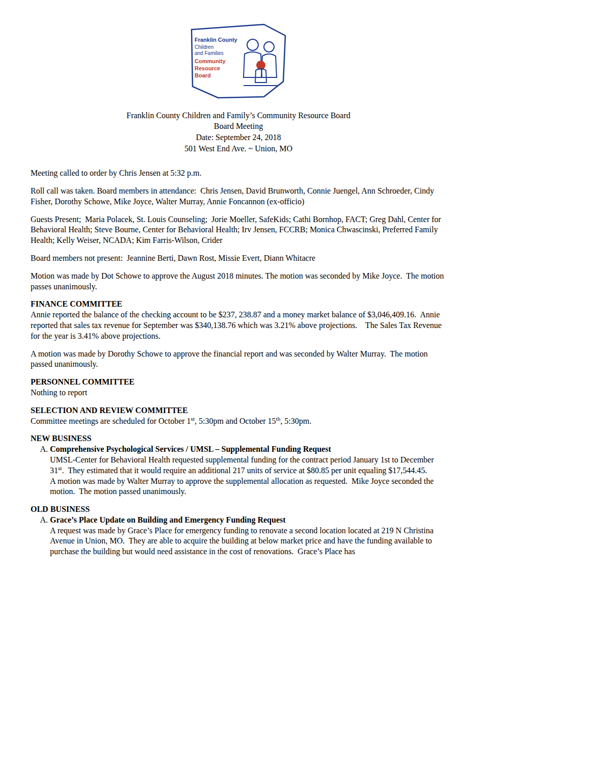Franklin County Children and Families Community Resource Board
Franklin County Children and Family’s Community Resource Board
Board Meeting
Date: September 24, 2018
501 West End Ave. ~ Union, MO
Meeting called to order by Chris Jensen at 5:32 p.m.
Roll call was taken. Board members in attendance: Chris Jensen, David Brunworth, Connie Juengel, Ann Schroeder, Cindy Fisher, Dorothy Schowe, Mike Joyce, Walter Murray, Annie Foncannon (ex-officio)
Guests Present; Maria Polacek, St. Louis Counseling; Jorie Moeller, SafeKids; Cathi Bornhop, FACT; Greg Dahl, Center for Behavioral Health; Steve Bourne, Center for Behavioral Health; Irv Jensen, FCCRB; Monica Chwascinski, Preferred Family Health; Kelly Weiser, NCADA; Kim Farris-Wilson, Crider
Board members not present: Jeannine Berti, Dawn Rost, Missie Evert, Diann Whitacre
Motion was made by Dot Schowe to approve the August 2018 minutes. The motion was seconded by Mike Joyce. The motion passes unanimously.
Finance Committee
Annie reported the balance of the checking account to be $237, 238.87 and a money market balance of $3,046,409.16. Annie reported that sales tax revenue for September was $340,138.76 which was 3.21% above projections. The Sales Tax Revenue for the year is 3.41% above projections.
A motion was made by Dorothy Schowe to approve the financial report and was seconded by Walter Murray. The motion passed unanimously.
Personnel Committee
Nothing to report
Selection and Review Committee
Committee meetings are scheduled for October 1st, 5:30pm and October 15th, 5:30pm.
New Business
Comprehensive Psychological Services / UMSL – Supplemental Funding Request
UMSL-Center for Behavioral Health requested supplemental funding for the contract period January 1st to December 31st. They estimated that it would require an additional 217 units of service at $80.85 per unit equaling $17,544.45.
A motion was made by Walter Murray to approve the supplemental allocation as requested. Mike Joyce seconded the motion. The motion passed unanimously.
Old Business
Grace’s Place Update on Building and Emergency Funding Request
A request was made by Grace’s Place for emergency funding to renovate a second location located at 219 N Christina Avenue in Union, MO. They are able to acquire the building at below market price and have the funding available to purchase the building but would need assistance in the cost of renovations. Grace’s Place has